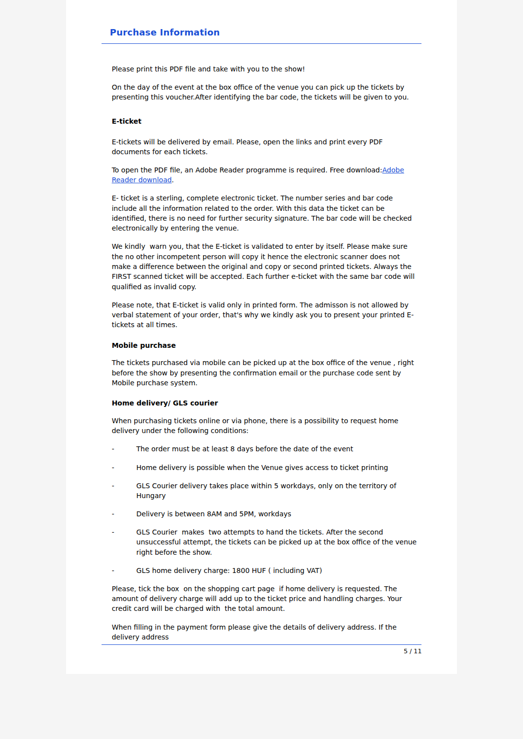Purchase Information
Please print this PDF file and take with you to the show!
On the day of the event at the box office of the venue you can pick up the tickets by presenting this voucher.After identifying the bar code, the tickets will be given to you.
E-ticket
E-tickets will be delivered by email. Please, open the links and print every PDF documents for each tickets.
To open the PDF file, an Adobe Reader programme is required. Free download:Adobe Reader download.
E- ticket is a sterling, complete electronic ticket. The number series and bar code include all the information related to the order. With this data the ticket can be identified, there is no need for further security signature. The bar code will be checked electronically by entering the venue.
We kindly warn you, that the E-ticket is validated to enter by itself. Please make sure the no other incompetent person will copy it hence the electronic scanner does not make a difference between the original and copy or second printed tickets. Always the FIRST scanned ticket will be accepted. Each further e-ticket with the same bar code will qualified as invalid copy.
Please note, that E-ticket is valid only in printed form. The admisson is not allowed by verbal statement of your order, that's why we kindly ask you to present your printed E-tickets at all times.
Mobile purchase
The tickets purchased via mobile can be picked up at the box office of the venue , right before the show by presenting the confirmation email or the purchase code sent by Mobile purchase system.
Home delivery/ GLS courier
When purchasing tickets online or via phone, there is a possibility to request home delivery under the following conditions:
-The order must be at least 8 days before the date of the event
-Home delivery is possible when the Venue gives access to ticket printing
-GLS Courier delivery takes place within 5 workdays, only on the territory of Hungary
-Delivery is between 8AM and 5PM, workdays
-GLS Courier makes two attempts to hand the tickets. After the second unsuccessful attempt, the tickets can be picked up at the box office of the venue right before the show.
-GLS home delivery charge: 1800 HUF ( including VAT)
Please, tick the box on the shopping cart page if home delivery is requested. The amount of delivery charge will add up to the ticket price and handling charges. Your credit card will be charged with the total amount.
When filling in the payment form please give the details of delivery address. If the delivery address
5 / 11